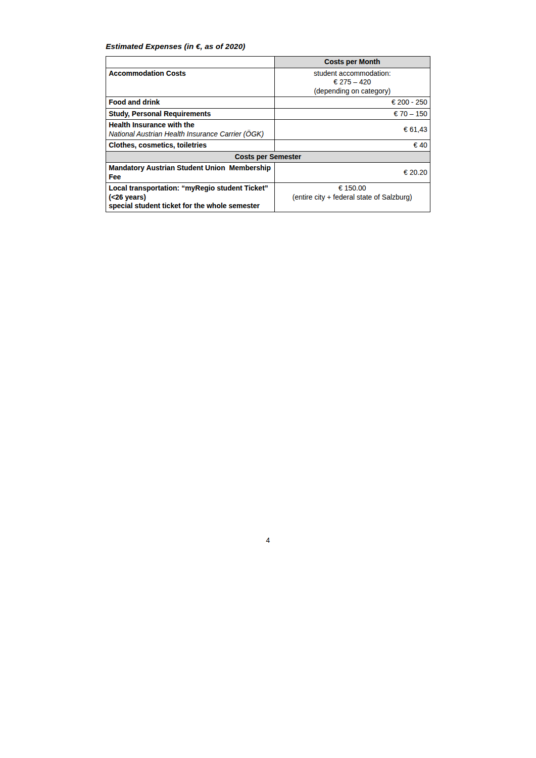Estimated Expenses (in €, as of 2020)
| | Costs per Month |
| Accommodation Costs | student accommodation: € 275 – 420 (depending on category) |
| Food and drink | € 200 - 250 |
| Study, Personal Requirements | € 70 – 150 |
| Health Insurance with the National Austrian Health Insurance Carrier (ÖGK) | € 61,43 |
| Clothes, cosmetics, toiletries | € 40 |
| Costs per Semester |
| Mandatory Austrian Student Union Membership Fee | € 20.20 |
| Local transportation: “myRegio student Ticket” (<26 years) special student ticket for the whole semester | € 150.00 (entire city + federal state of Salzburg) |
4